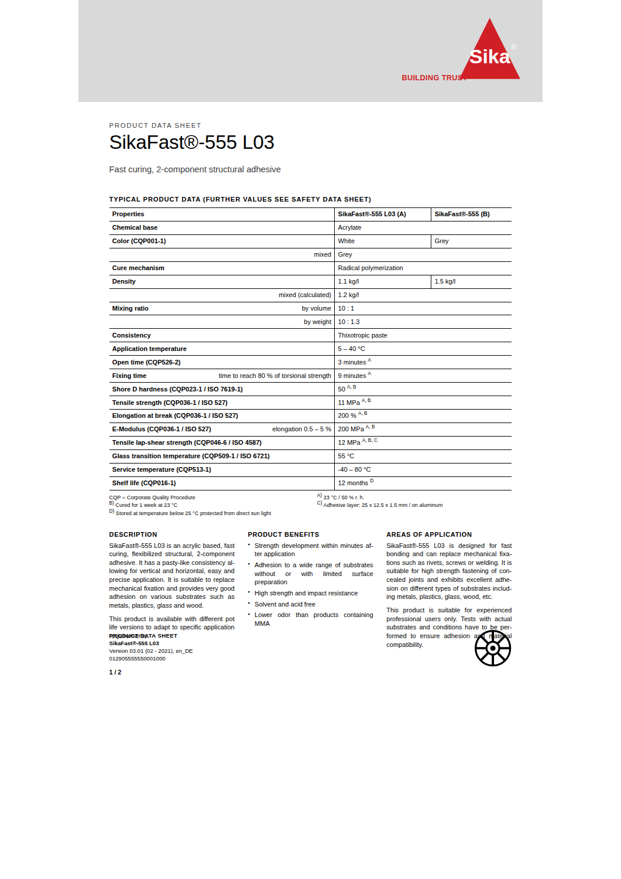BUILDING TRUST
Sika ®
PRODUCT DATA SHEET
SikaFast®-555 L03
Fast curing, 2-component structural adhesive
TYPICAL PRODUCT DATA (FURTHER VALUES SEE SAFETY DATA SHEET)
| Properties | SikaFast®-555 L03 (A) | SikaFast®-555 (B) |
| Chemical base | Acrylate |
| Color (CQP001-1) | White | Grey |
| mixed | Grey |
| Cure mechanism | Radical polymerization |
| Density | 1.1 kg/l | 1.5 kg/l |
| mixed (calculated) | 1.2 kg/l |
| Mixing ratio by volume | 10 : 1 |
| by weight | 10 : 1.3 |
| Consistency | Thixotropic paste |
| Application temperature | 5 – 40 °C |
| Open time (CQP526-2) | 3 minutes A |
| Fixing time time to reach 80 % of torsional strength | 9 minutes A |
| Shore D hardness (CQP023-1 / ISO 7619-1) | 50 A, B |
| Tensile strength (CQP036-1 / ISO 527) | 11 MPa A, B |
| Elongation at break (CQP036-1 / ISO 527) | 200 % A, B |
| E-Modulus (CQP036-1 / ISO 527) elongation 0.5 – 5 % | 200 MPa A, B |
| Tensile lap-shear strength (CQP046-6 / ISO 4587) | 12 MPa A, B, C |
| Glass transition temperature (CQP509-1 / ISO 6721) | 55 °C |
| Service temperature (CQP513-1) | -40 – 80 °C |
| Shelf life (CQP016-1) | 12 months D |
CQP = Corporate Quality Procedure
B) Cured for 1 week at 23 °C
A) 23 °C / 50 % r. h.
C) Adhesive layer: 25 x 12.5 x 1.5 mm / on aluminum
D) Stored at temperature below 25 °C protected from direct sun light
Description
SikaFast®-555 L03 is an acrylic based, fast curing, flexibilized structural, 2-component adhesive. It has a pasty-like consistency allowing for vertical and horizontal, easy and precise application. It is suitable to replace mechanical fixation and provides very good adhesion on various substrates such as metals, plastics, glass and wood.
This product is available with different pot life versions to adapt to specific application requirements.
Product Benefits
Strength development within minutes after application
Adhesion to a wide range of substrates without or with limited surface preparation
High strength and impact resistance
Solvent and acid free
Lower odor than products containing MMA
Areas of Application
SikaFast®-555 L03 is designed for fast bonding and can replace mechanical fixations such as rivets, screws or welding. It is suitable for high strength fastening of concealed joints and exhibits excellent adhesion on different types of substrates including metals, plastics, glass, wood, etc.
This product is suitable for experienced professional users only. Tests with actual substrates and conditions have to be performed to ensure adhesion and material compatibility.
PRODUCT DATA SHEET
SikaFast®-555 L03
Version 03.01 (02 - 2021), en_DE
012905555550001000
1 / 2